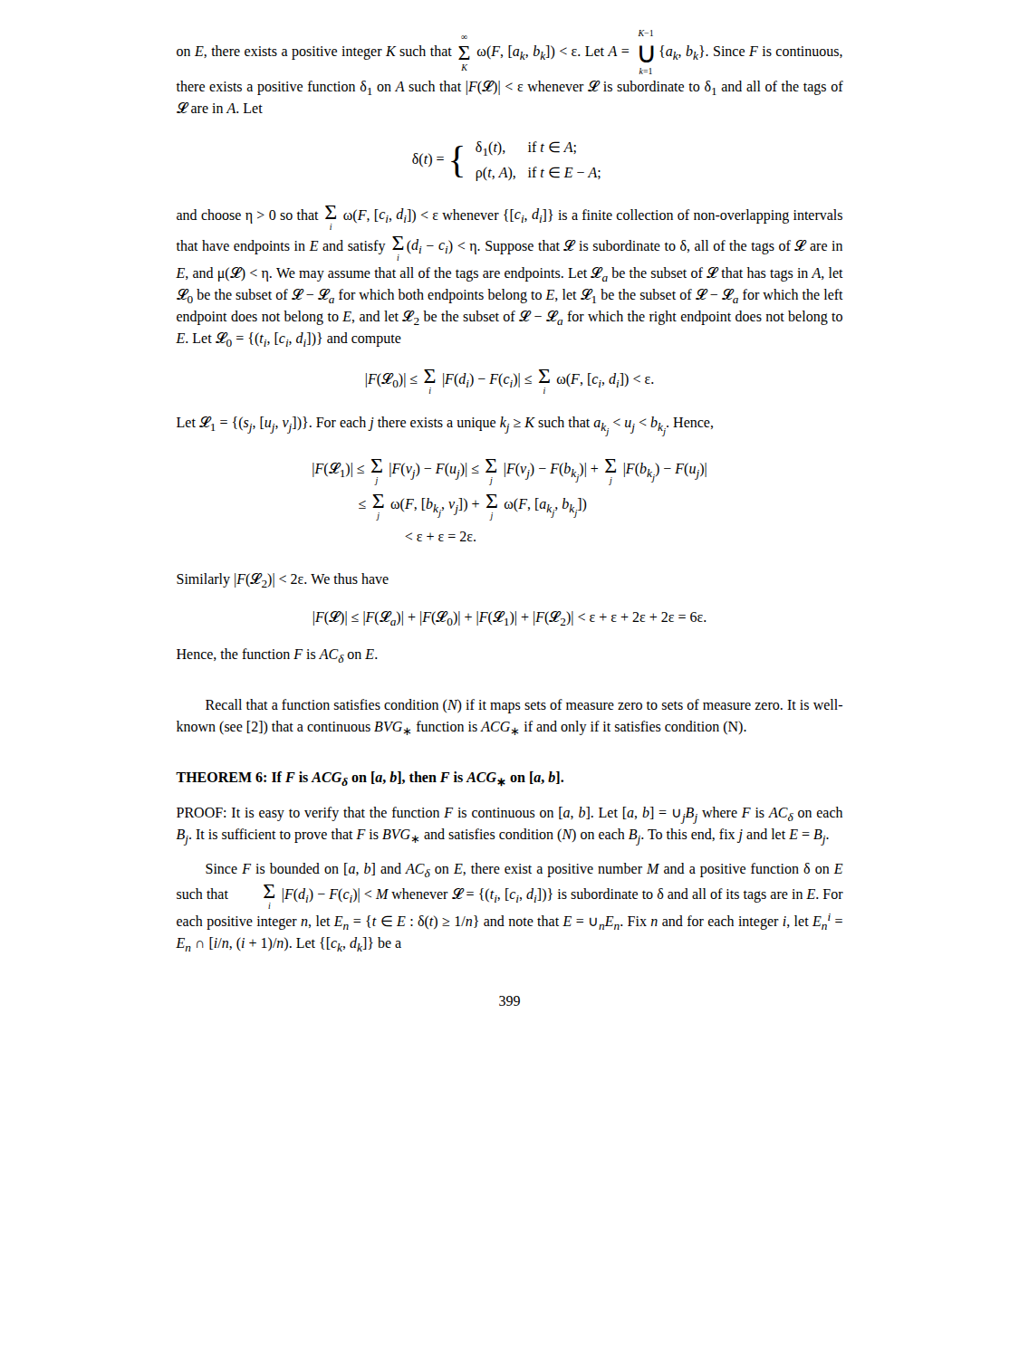on E, there exists a positive integer K such that ∞ΣK ω(F, [ak, bk]) < ε. Let A = K−1∪k=1{ak, bk}. Since F is continuous, there exists a positive function δ1 on A such that |F(𝓛)| < ε whenever 𝓛 is subordinate to δ1 and all of the tags of 𝓛 are in A. Let
δ(t) = {
| δ 1 ( t ), | if t ∈ A ; |
| ρ( t , A ), | if t ∈ E − A ; |
and choose η > 0 so that Σi ω(F, [ci, di]) < ε whenever {[ci, di]} is a finite collection of non-overlapping intervals that have endpoints in E and satisfy Σi(di − ci) < η. Suppose that 𝓛 is subordinate to δ, all of the tags of 𝓛 are in E, and μ(𝓛) < η. We may assume that all of the tags are endpoints. Let 𝓛a be the subset of 𝓛 that has tags in A, let 𝓛0 be the subset of 𝓛 − 𝓛a for which both endpoints belong to E, let 𝓛1 be the subset of 𝓛 − 𝓛a for which the left endpoint does not belong to E, and let 𝓛2 be the subset of 𝓛 − 𝓛a for which the right endpoint does not belong to E. Let 𝓛0 = {(ti, [ci, di])} and compute
|F(𝓛0)| ≤ Σi |F(di) − F(ci)| ≤ Σi ω(F, [ci, di]) < ε.
Let 𝓛1 = {(sj, [uj, vj])}. For each j there exists a unique kj ≥ K such that akj < uj < bkj. Hence,
|F(𝓛1)| ≤ Σj |F(vj) − F(uj)| ≤ Σj |F(vj) − F(bkj)| + Σj |F(bkj) − F(uj)|
≤ Σj ω(F, [bkj, vj]) + Σj ω(F, [akj, bkj])
< ε + ε = 2ε.
Similarly |F(𝓛2)| < 2ε. We thus have
|F(𝓛)| ≤ |F(𝓛a)| + |F(𝓛0)| + |F(𝓛1)| + |F(𝓛2)| < ε + ε + 2ε + 2ε = 6ε.
Hence, the function F is ACδ on E.
Recall that a function satisfies condition (N) if it maps sets of measure zero to sets of measure zero. It is well-known (see [2]) that a continuous BVG∗ function is ACG∗ if and only if it satisfies condition (N).
THEOREM 6: If F is ACGδ on [a, b], then F is ACG∗ on [a, b].
PROOF: It is easy to verify that the function F is continuous on [a, b]. Let [a, b] = ∪jBj where F is ACδ on each Bj. It is sufficient to prove that F is BVG∗ and satisfies condition (N) on each Bj. To this end, fix j and let E = Bj.
Since F is bounded on [a, b] and ACδ on E, there exist a positive number M and a positive function δ on E such that Σi |F(di) − F(ci)| < M whenever 𝓛 = {(ti, [ci, di])} is subordinate to δ and all of its tags are in E. For each positive integer n, let En = {t ∈ E : δ(t) ≥ 1/n} and note that E = ∪nEn. Fix n and for each integer i, let Eni = En ∩ [i/n, (i + 1)/n). Let {[ck, dk]} be a
399